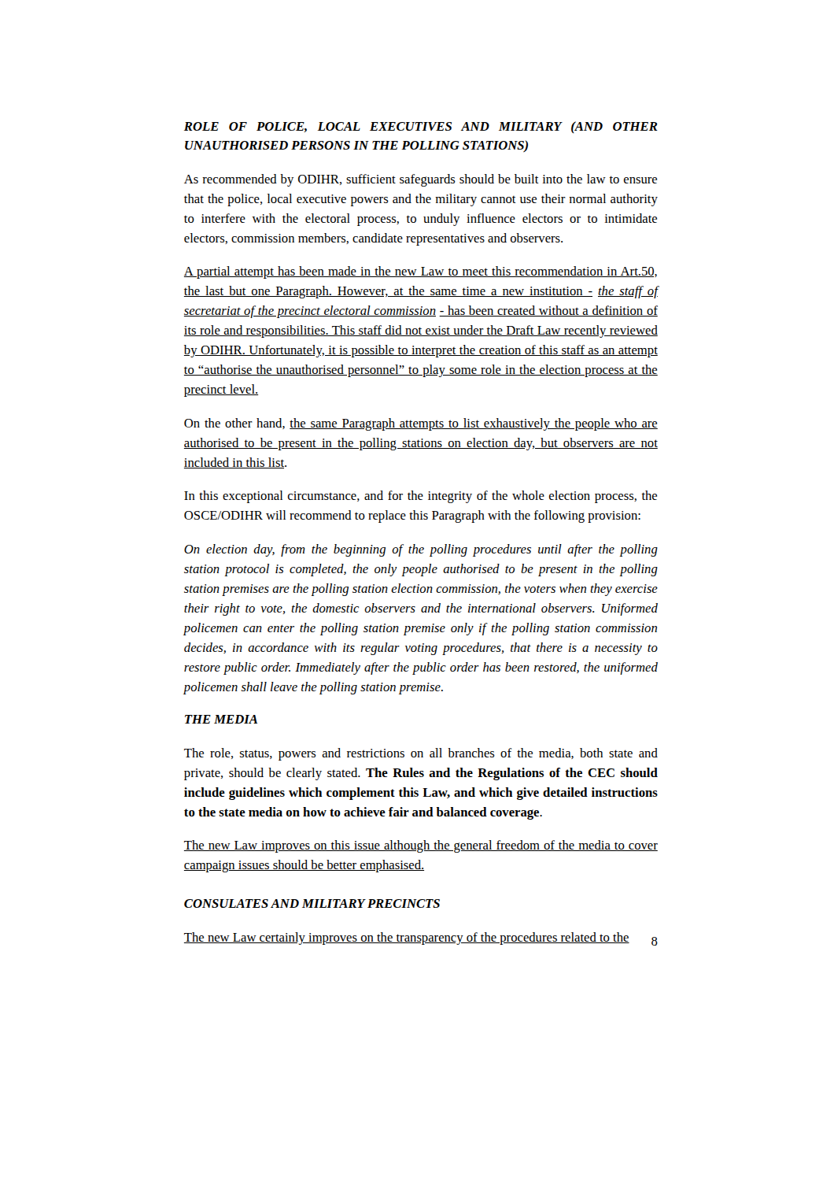ROLE OF POLICE, LOCAL EXECUTIVES AND MILITARY (AND OTHER UNAUTHORISED PERSONS IN THE POLLING STATIONS)
As recommended by ODIHR, sufficient safeguards should be built into the law to ensure that the police, local executive powers and the military cannot use their normal authority to interfere with the electoral process, to unduly influence electors or to intimidate electors, commission members, candidate representatives and observers.
A partial attempt has been made in the new Law to meet this recommendation in Art.50, the last but one Paragraph. However, at the same time a new institution - the staff of secretariat of the precinct electoral commission - has been created without a definition of its role and responsibilities. This staff did not exist under the Draft Law recently reviewed by ODIHR. Unfortunately, it is possible to interpret the creation of this staff as an attempt to “authorise the unauthorised personnel” to play some role in the election process at the precinct level.
On the other hand, the same Paragraph attempts to list exhaustively the people who are authorised to be present in the polling stations on election day, but observers are not included in this list.
In this exceptional circumstance, and for the integrity of the whole election process, the OSCE/ODIHR will recommend to replace this Paragraph with the following provision:
On election day, from the beginning of the polling procedures until after the polling station protocol is completed, the only people authorised to be present in the polling station premises are the polling station election commission, the voters when they exercise their right to vote, the domestic observers and the international observers. Uniformed policemen can enter the polling station premise only if the polling station commission decides, in accordance with its regular voting procedures, that there is a necessity to restore public order. Immediately after the public order has been restored, the uniformed policemen shall leave the polling station premise.
THE MEDIA
The role, status, powers and restrictions on all branches of the media, both state and private, should be clearly stated. The Rules and the Regulations of the CEC should include guidelines which complement this Law, and which give detailed instructions to the state media on how to achieve fair and balanced coverage.
The new Law improves on this issue although the general freedom of the media to cover campaign issues should be better emphasised.
CONSULATES AND MILITARY PRECINCTS
The new Law certainly improves on the transparency of the procedures related to the
8